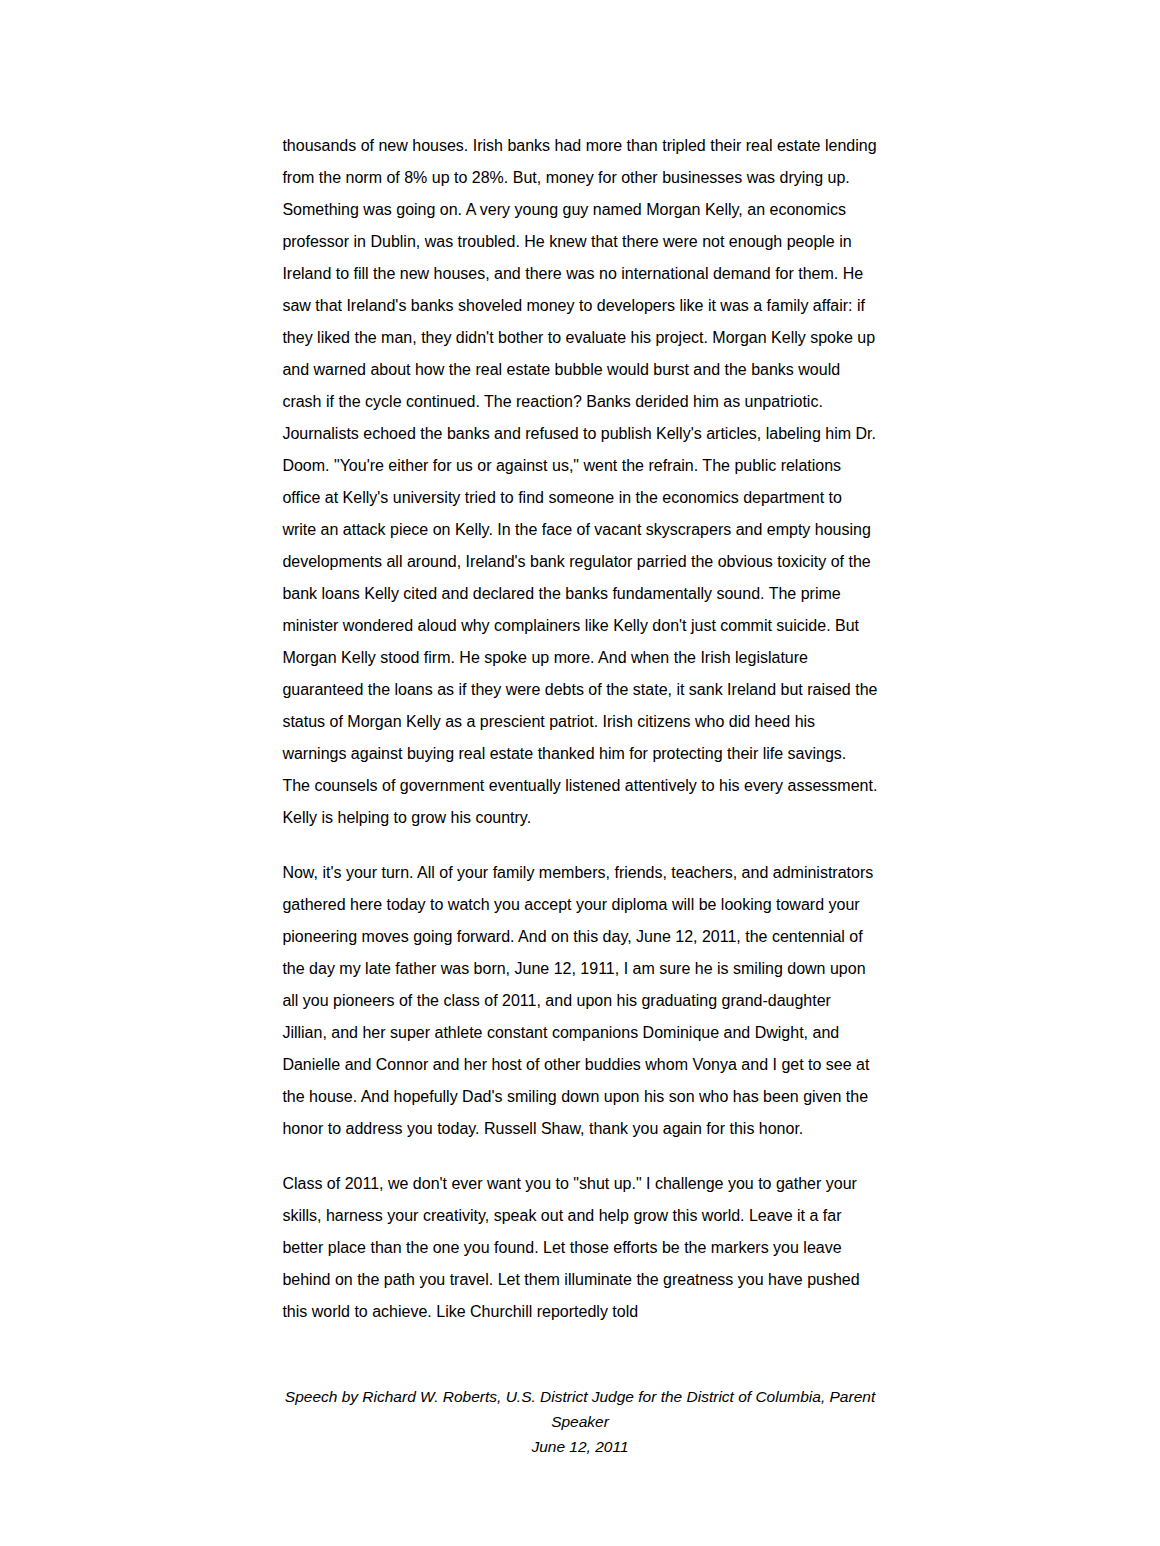thousands of new houses. Irish banks had more than tripled their real estate lending from the norm of 8% up to 28%. But, money for other businesses was drying up. Something was going on. A very young guy named Morgan Kelly, an economics professor in Dublin, was troubled. He knew that there were not enough people in Ireland to fill the new houses, and there was no international demand for them. He saw that Ireland's banks shoveled money to developers like it was a family affair: if they liked the man, they didn't bother to evaluate his project. Morgan Kelly spoke up and warned about how the real estate bubble would burst and the banks would crash if the cycle continued. The reaction? Banks derided him as unpatriotic. Journalists echoed the banks and refused to publish Kelly's articles, labeling him Dr. Doom. "You're either for us or against us," went the refrain. The public relations office at Kelly's university tried to find someone in the economics department to write an attack piece on Kelly. In the face of vacant skyscrapers and empty housing developments all around, Ireland's bank regulator parried the obvious toxicity of the bank loans Kelly cited and declared the banks fundamentally sound. The prime minister wondered aloud why complainers like Kelly don't just commit suicide. But Morgan Kelly stood firm. He spoke up more. And when the Irish legislature guaranteed the loans as if they were debts of the state, it sank Ireland but raised the status of Morgan Kelly as a prescient patriot. Irish citizens who did heed his warnings against buying real estate thanked him for protecting their life savings. The counsels of government eventually listened attentively to his every assessment. Kelly is helping to grow his country.
Now, it's your turn. All of your family members, friends, teachers, and administrators gathered here today to watch you accept your diploma will be looking toward your pioneering moves going forward. And on this day, June 12, 2011, the centennial of the day my late father was born, June 12, 1911, I am sure he is smiling down upon all you pioneers of the class of 2011, and upon his graduating grand-daughter Jillian, and her super athlete constant companions Dominique and Dwight, and Danielle and Connor and her host of other buddies whom Vonya and I get to see at the house. And hopefully Dad's smiling down upon his son who has been given the honor to address you today. Russell Shaw, thank you again for this honor.
Class of 2011, we don't ever want you to "shut up." I challenge you to gather your skills, harness your creativity, speak out and help grow this world. Leave it a far better place than the one you found. Let those efforts be the markers you leave behind on the path you travel. Let them illuminate the greatness you have pushed this world to achieve. Like Churchill reportedly told
Speech by Richard W. Roberts, U.S. District Judge for the District of Columbia, Parent Speaker June 12, 2011